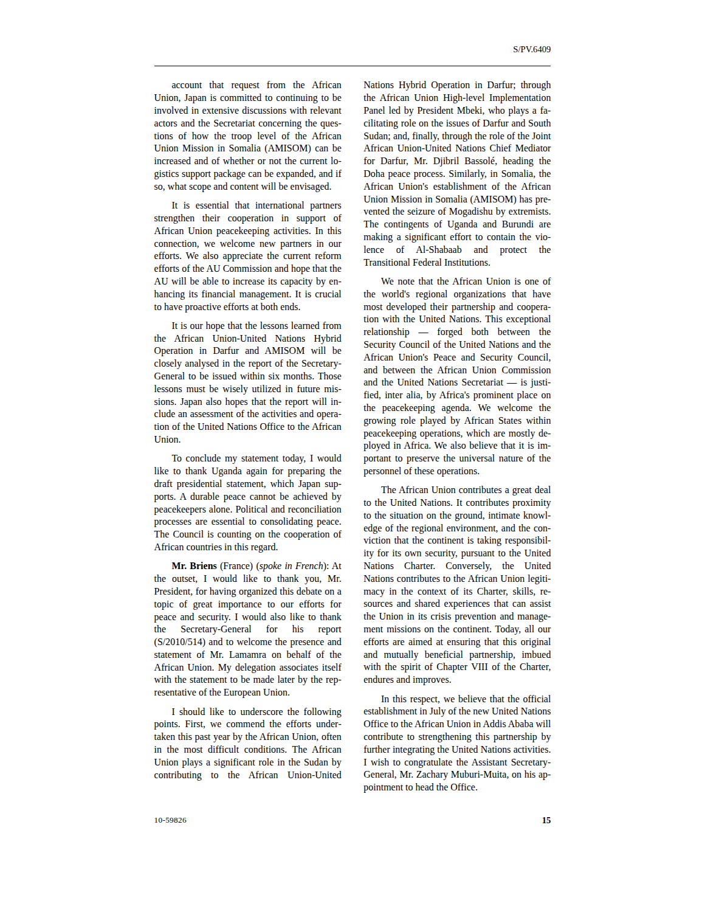S/PV.6409
account that request from the African Union, Japan is committed to continuing to be involved in extensive discussions with relevant actors and the Secretariat concerning the questions of how the troop level of the African Union Mission in Somalia (AMISOM) can be increased and of whether or not the current logistics support package can be expanded, and if so, what scope and content will be envisaged.
It is essential that international partners strengthen their cooperation in support of African Union peacekeeping activities. In this connection, we welcome new partners in our efforts. We also appreciate the current reform efforts of the AU Commission and hope that the AU will be able to increase its capacity by enhancing its financial management. It is crucial to have proactive efforts at both ends.
It is our hope that the lessons learned from the African Union-United Nations Hybrid Operation in Darfur and AMISOM will be closely analysed in the report of the Secretary-General to be issued within six months. Those lessons must be wisely utilized in future missions. Japan also hopes that the report will include an assessment of the activities and operation of the United Nations Office to the African Union.
To conclude my statement today, I would like to thank Uganda again for preparing the draft presidential statement, which Japan supports. A durable peace cannot be achieved by peacekeepers alone. Political and reconciliation processes are essential to consolidating peace. The Council is counting on the cooperation of African countries in this regard.
Mr. Briens (France) (spoke in French): At the outset, I would like to thank you, Mr. President, for having organized this debate on a topic of great importance to our efforts for peace and security. I would also like to thank the Secretary-General for his report (S/2010/514) and to welcome the presence and statement of Mr. Lamamra on behalf of the African Union. My delegation associates itself with the statement to be made later by the representative of the European Union.
I should like to underscore the following points. First, we commend the efforts undertaken this past year by the African Union, often in the most difficult conditions. The African Union plays a significant role in the Sudan by contributing to the African Union-United Nations Hybrid Operation in Darfur; through the African Union High-level Implementation Panel led by President Mbeki, who plays a facilitating role on the issues of Darfur and South Sudan; and, finally, through the role of the Joint African Union-United Nations Chief Mediator for Darfur, Mr. Djibril Bassolé, heading the Doha peace process. Similarly, in Somalia, the African Union's establishment of the African Union Mission in Somalia (AMISOM) has prevented the seizure of Mogadishu by extremists. The contingents of Uganda and Burundi are making a significant effort to contain the violence of Al-Shabaab and protect the Transitional Federal Institutions.
We note that the African Union is one of the world's regional organizations that have most developed their partnership and cooperation with the United Nations. This exceptional relationship — forged both between the Security Council of the United Nations and the African Union's Peace and Security Council, and between the African Union Commission and the United Nations Secretariat — is justified, inter alia, by Africa's prominent place on the peacekeeping agenda. We welcome the growing role played by African States within peacekeeping operations, which are mostly deployed in Africa. We also believe that it is important to preserve the universal nature of the personnel of these operations.
The African Union contributes a great deal to the United Nations. It contributes proximity to the situation on the ground, intimate knowledge of the regional environment, and the conviction that the continent is taking responsibility for its own security, pursuant to the United Nations Charter. Conversely, the United Nations contributes to the African Union legitimacy in the context of its Charter, skills, resources and shared experiences that can assist the Union in its crisis prevention and management missions on the continent. Today, all our efforts are aimed at ensuring that this original and mutually beneficial partnership, imbued with the spirit of Chapter VIII of the Charter, endures and improves.
In this respect, we believe that the official establishment in July of the new United Nations Office to the African Union in Addis Ababa will contribute to strengthening this partnership by further integrating the United Nations activities. I wish to congratulate the Assistant Secretary-General, Mr. Zachary Muburi-Muita, on his appointment to head the Office.
10-59826 15